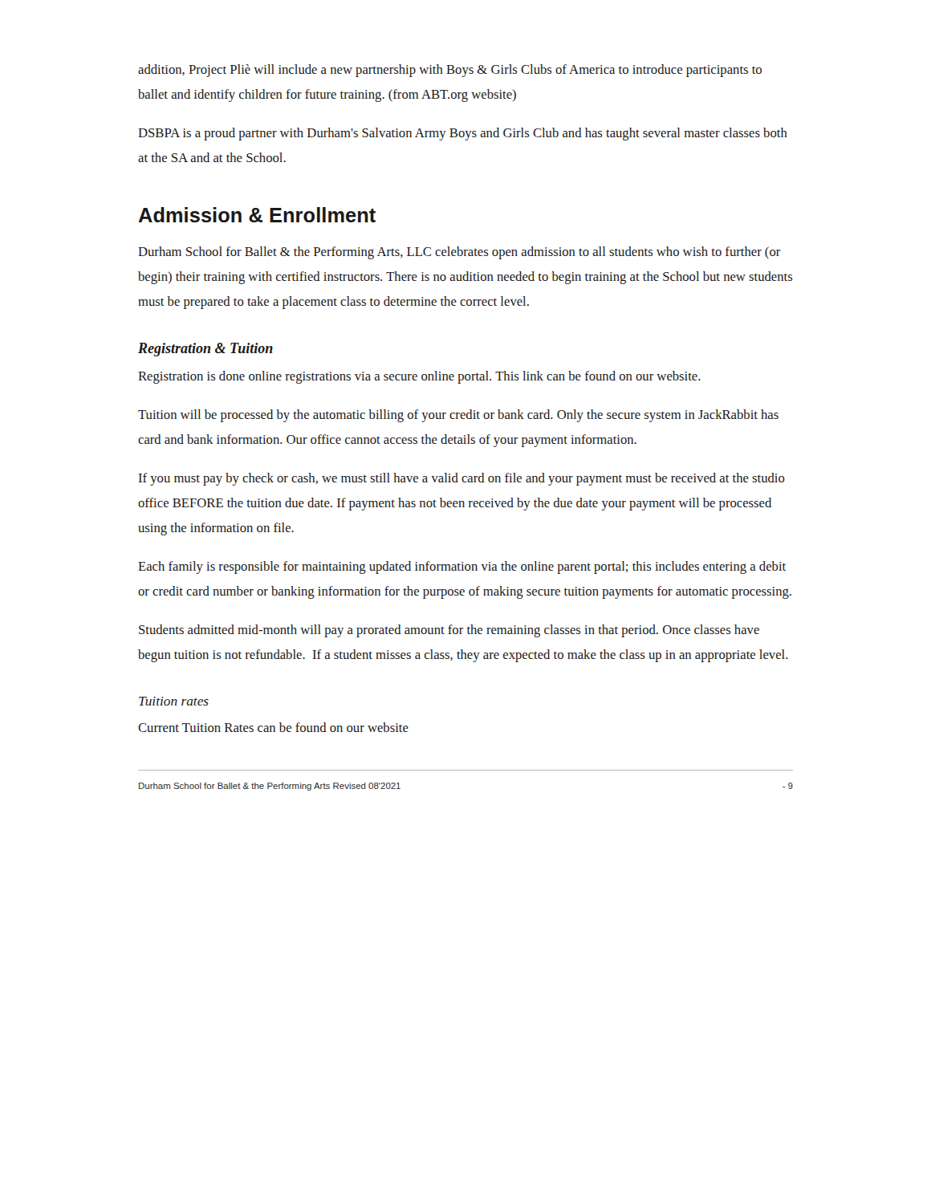addition, Project Pliè will include a new partnership with Boys & Girls Clubs of America to introduce participants to ballet and identify children for future training. (from ABT.org website)
DSBPA is a proud partner with Durham's Salvation Army Boys and Girls Club and has taught several master classes both at the SA and at the School.
Admission & Enrollment
Durham School for Ballet & the Performing Arts, LLC celebrates open admission to all students who wish to further (or begin) their training with certified instructors. There is no audition needed to begin training at the School but new students must be prepared to take a placement class to determine the correct level.
Registration & Tuition
Registration is done online registrations via a secure online portal. This link can be found on our website.
Tuition will be processed by the automatic billing of your credit or bank card. Only the secure system in JackRabbit has card and bank information. Our office cannot access the details of your payment information.
If you must pay by check or cash, we must still have a valid card on file and your payment must be received at the studio office BEFORE the tuition due date. If payment has not been received by the due date your payment will be processed using the information on file.
Each family is responsible for maintaining updated information via the online parent portal; this includes entering a debit or credit card number or banking information for the purpose of making secure tuition payments for automatic processing.
Students admitted mid-month will pay a prorated amount for the remaining classes in that period. Once classes have begun tuition is not refundable. If a student misses a class, they are expected to make the class up in an appropriate level.
Tuition rates
Current Tuition Rates can be found on our website
Durham School for Ballet & the Performing Arts Revised 08'2021 - 9